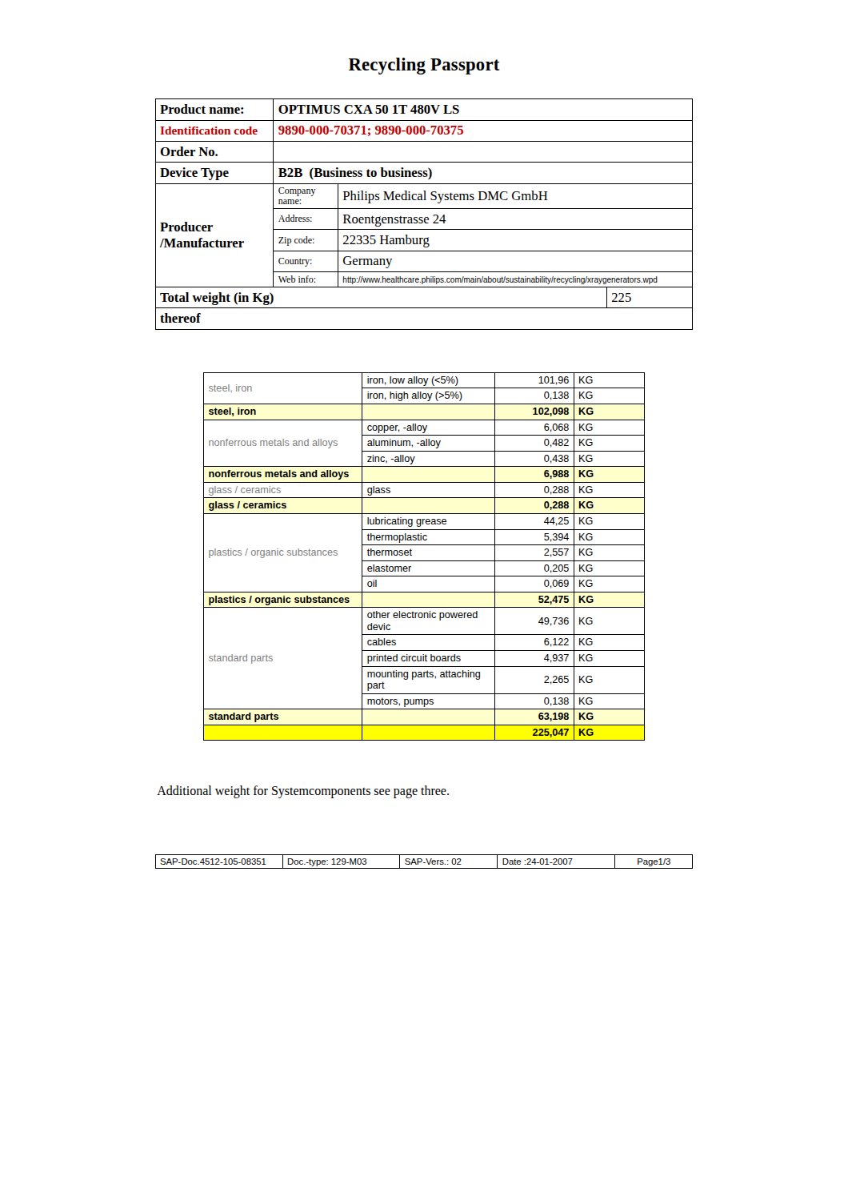Recycling Passport
| Product name: | OPTIMUS CXA 50 1T 480V LS |
| Identification code | 9890-000-70371; 9890-000-70375 |
| Order No. | |
| Device Type | B2B (Business to business) |
| Producer /Manufacturer | Company name: | Philips Medical Systems DMC GmbH |
| Address: | Roentgenstrasse 24 |
| Zip code: | 22335 Hamburg |
| Country: | Germany |
| Web info: | http://www.healthcare.philips.com/main/about/sustainability/recycling/xraygenerators.wpd |
| Total weight (in Kg) | 225 |
| thereof |
| steel, iron | iron, low alloy (<5%) | 101,96 | KG |
| iron, high alloy (>5%) | 0,138 | KG |
| steel, iron | | 102,098 | KG |
| nonferrous metals and alloys | copper, -alloy | 6,068 | KG |
| aluminum, -alloy | 0,482 | KG |
| zinc, -alloy | 0,438 | KG |
| nonferrous metals and alloys | | 6,988 | KG |
| glass / ceramics | glass | 0,288 | KG |
| glass / ceramics | | 0,288 | KG |
| plastics / organic substances | lubricating grease | 44,25 | KG |
| thermoplastic | 5,394 | KG |
| thermoset | 2,557 | KG |
| elastomer | 0,205 | KG |
| oil | 0,069 | KG |
| plastics / organic substances | | 52,475 | KG |
| standard parts | other electronic powered devic | 49,736 | KG |
| cables | 6,122 | KG |
| printed circuit boards | 4,937 | KG |
| mounting parts, attaching part | 2,265 | KG |
| motors, pumps | 0,138 | KG |
| standard parts | | 63,198 | KG |
| | | 225,047 | KG |
Additional weight for Systemcomponents see page three.
| SAP-Doc.4512-105-08351 | Doc.-type: 129-M03 | SAP-Vers.: 02 | Date :24-01-2007 | Page1/3 |